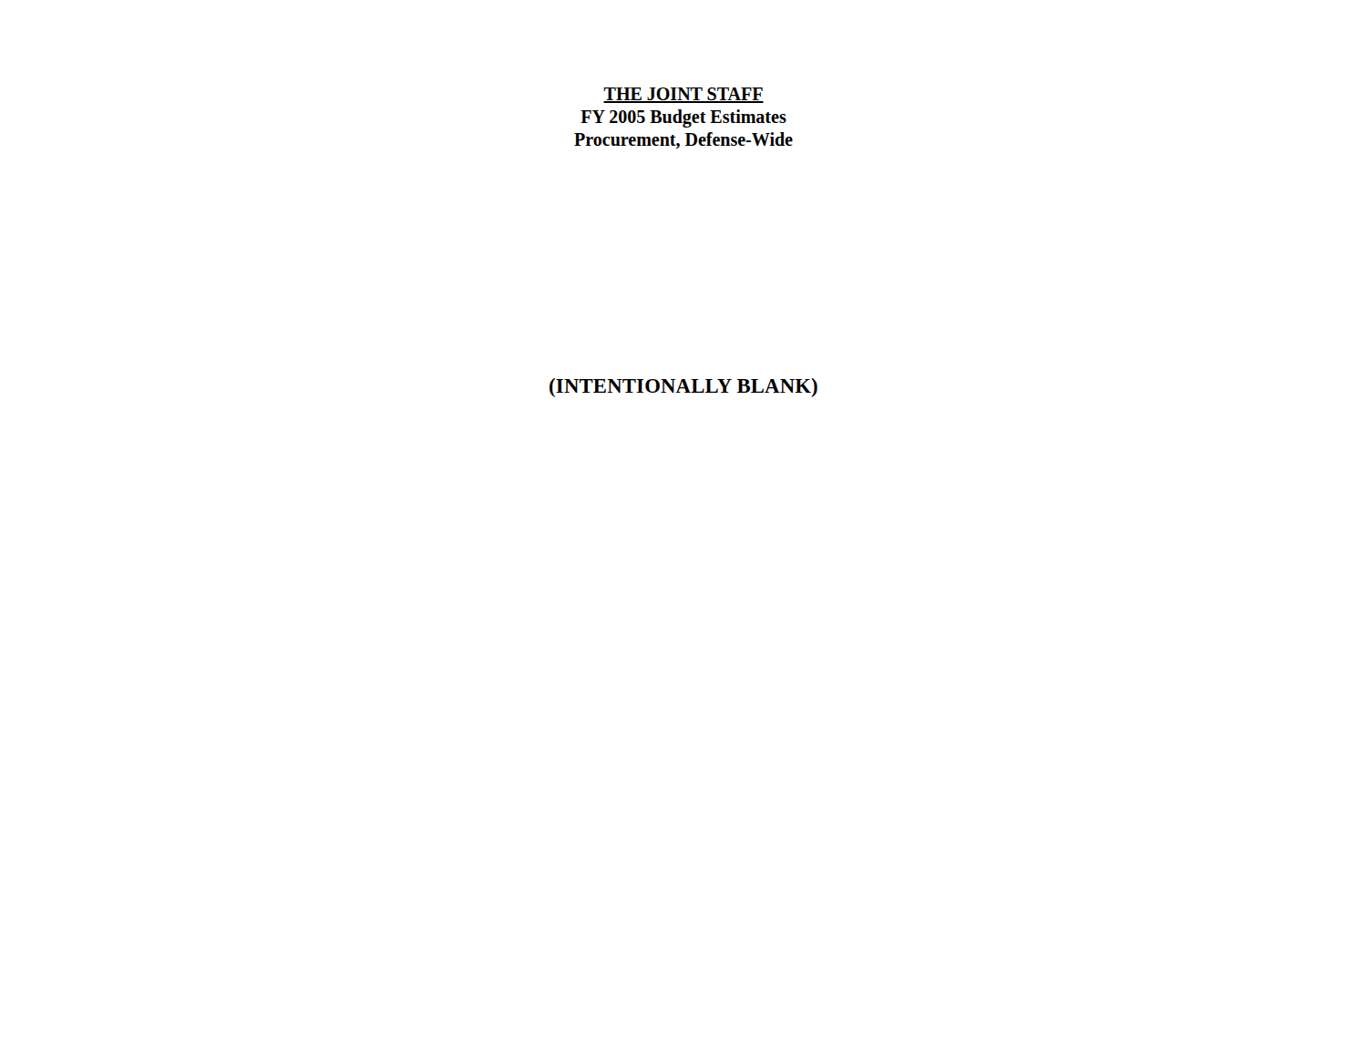THE JOINT STAFF
FY 2005 Budget Estimates
Procurement, Defense-Wide
(INTENTIONALLY BLANK)